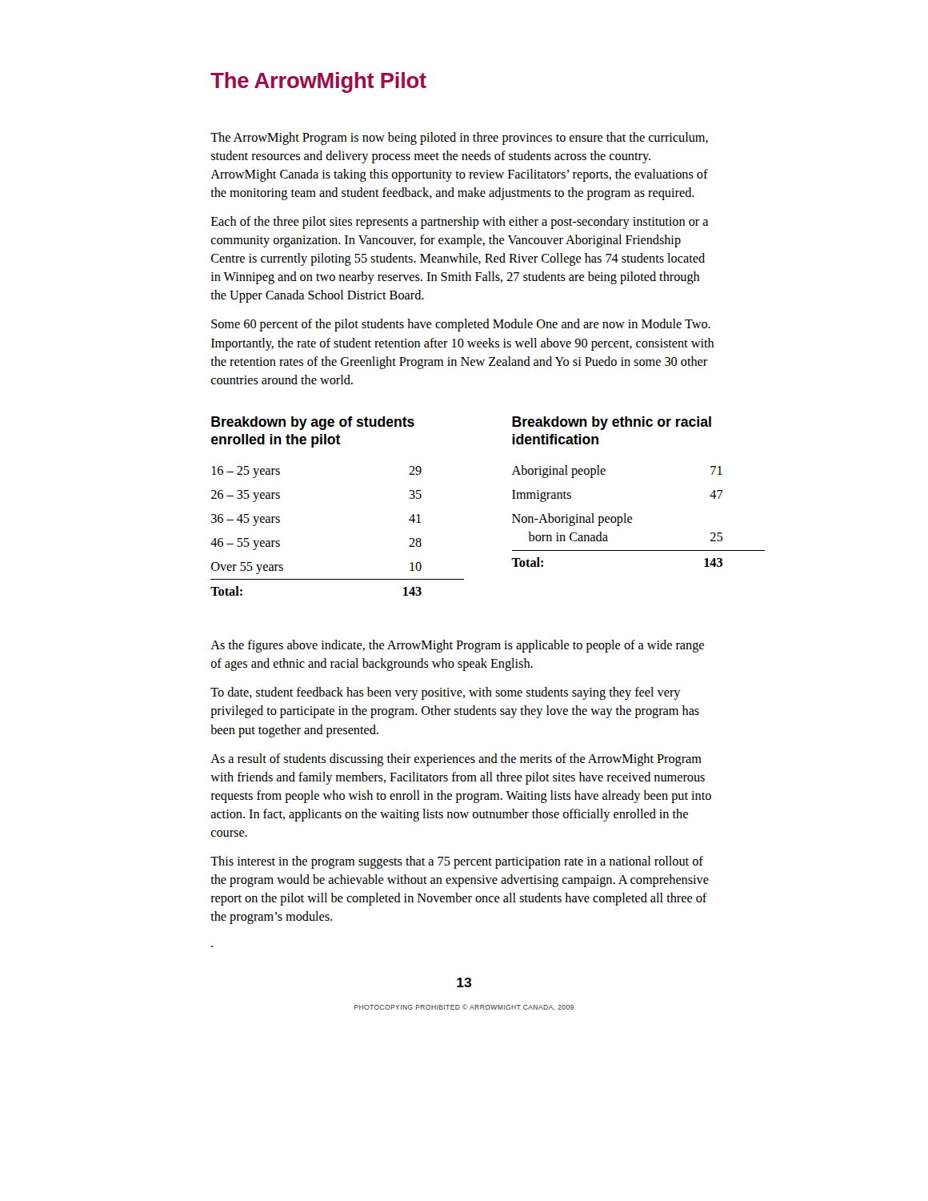The ArrowMight Pilot
The ArrowMight Program is now being piloted in three provinces to ensure that the curriculum, student resources and delivery process meet the needs of students across the country. ArrowMight Canada is taking this opportunity to review Facilitators’ reports, the evaluations of the monitoring team and student feedback, and make adjustments to the program as required.
Each of the three pilot sites represents a partnership with either a post-secondary institution or a community organization. In Vancouver, for example, the Vancouver Aboriginal Friendship Centre is currently piloting 55 students. Meanwhile, Red River College has 74 students located in Winnipeg and on two nearby reserves. In Smith Falls, 27 students are being piloted through the Upper Canada School District Board.
Some 60 percent of the pilot students have completed Module One and are now in Module Two. Importantly, the rate of student retention after 10 weeks is well above 90 percent, consistent with the retention rates of the Greenlight Program in New Zealand and Yo si Puedo in some 30 other countries around the world.
Breakdown by age of students
enrolled in the pilot
| 16 – 25 years | 29 |
| 26 – 35 years | 35 |
| 36 – 45 years | 41 |
| 46 – 55 years | 28 |
| Over 55 years | 10 |
| Total: | 143 |
Breakdown by ethnic or racial
identification
| Aboriginal people | 71 |
| Immigrants | 47 |
| Non-Aboriginal people born in Canada | 25 |
| Total: | 143 |
As the figures above indicate, the ArrowMight Program is applicable to people of a wide range of ages and ethnic and racial backgrounds who speak English.
To date, student feedback has been very positive, with some students saying they feel very privileged to participate in the program. Other students say they love the way the program has been put together and presented.
As a result of students discussing their experiences and the merits of the ArrowMight Program with friends and family members, Facilitators from all three pilot sites have received numerous requests from people who wish to enroll in the program. Waiting lists have already been put into action. In fact, applicants on the waiting lists now outnumber those officially enrolled in the course.
This interest in the program suggests that a 75 percent participation rate in a national rollout of the program would be achievable without an expensive advertising campaign. A comprehensive report on the pilot will be completed in November once all students have completed all three of the program’s modules.
.
13
PHOTOCOPYING PROHIBITED © ARROWMIGHT CANADA, 2009